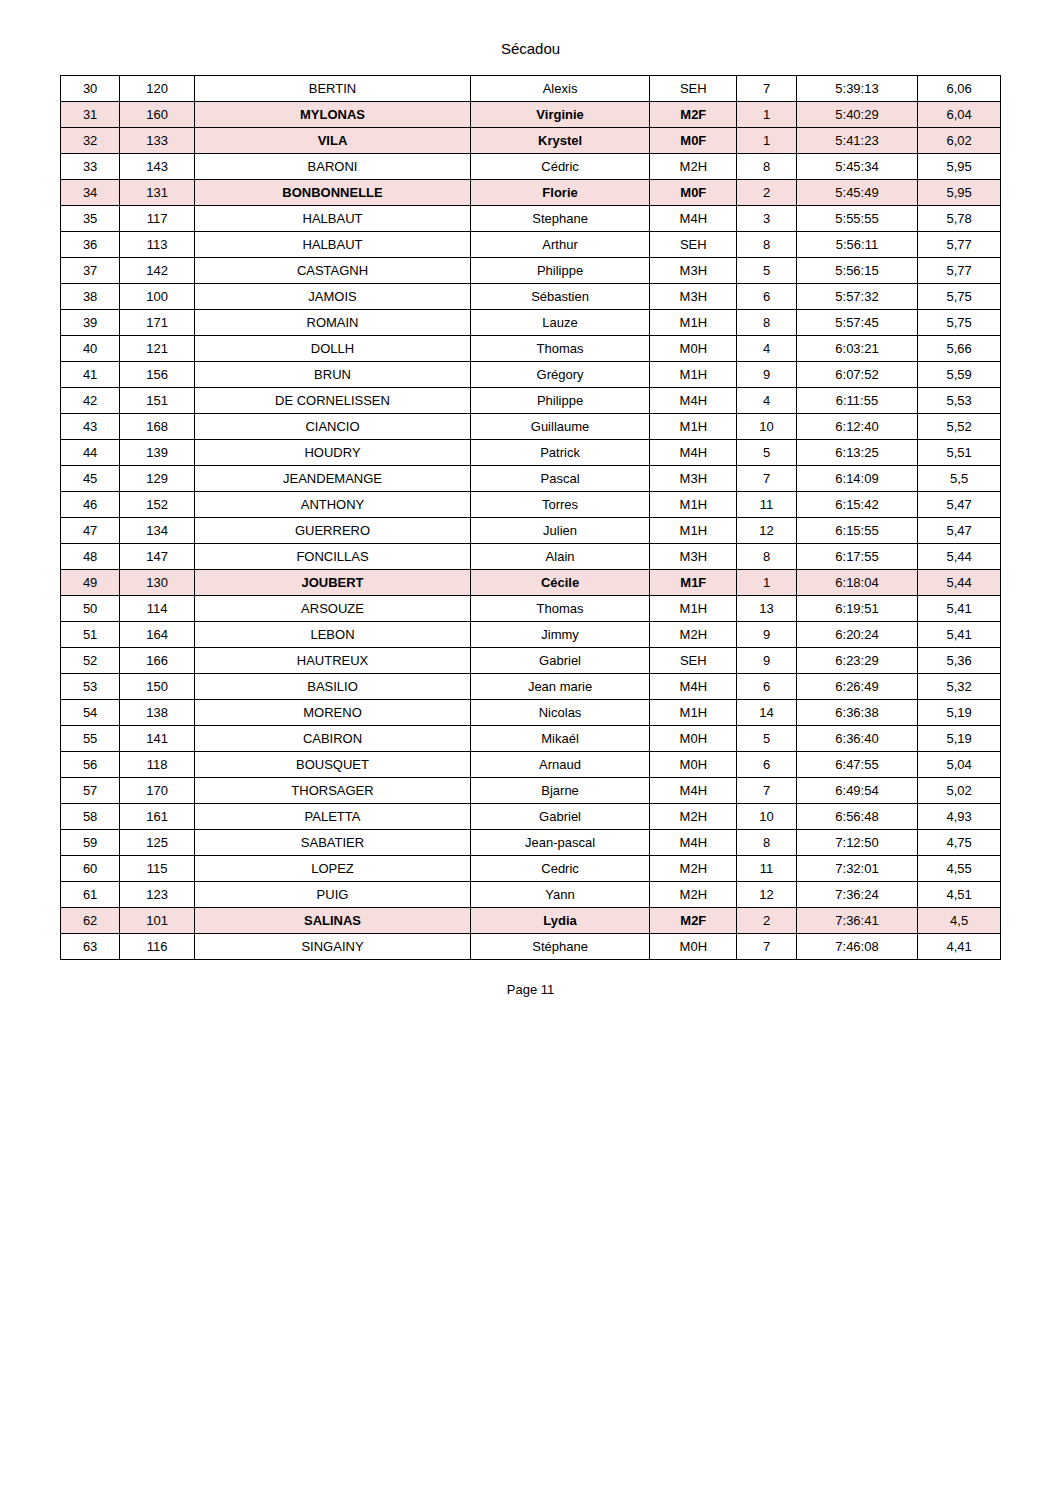Sécadou
| 30 | 120 | BERTIN | Alexis | SEH | 7 | 5:39:13 | 6,06 |
| 31 | 160 | MYLONAS | Virginie | M2F | 1 | 5:40:29 | 6,04 |
| 32 | 133 | VILA | Krystel | M0F | 1 | 5:41:23 | 6,02 |
| 33 | 143 | BARONI | Cédric | M2H | 8 | 5:45:34 | 5,95 |
| 34 | 131 | BONBONNELLE | Florie | M0F | 2 | 5:45:49 | 5,95 |
| 35 | 117 | HALBAUT | Stephane | M4H | 3 | 5:55:55 | 5,78 |
| 36 | 113 | HALBAUT | Arthur | SEH | 8 | 5:56:11 | 5,77 |
| 37 | 142 | CASTAGNH | Philippe | M3H | 5 | 5:56:15 | 5,77 |
| 38 | 100 | JAMOIS | Sébastien | M3H | 6 | 5:57:32 | 5,75 |
| 39 | 171 | ROMAIN | Lauze | M1H | 8 | 5:57:45 | 5,75 |
| 40 | 121 | DOLLH | Thomas | M0H | 4 | 6:03:21 | 5,66 |
| 41 | 156 | BRUN | Grégory | M1H | 9 | 6:07:52 | 5,59 |
| 42 | 151 | DE CORNELISSEN | Philippe | M4H | 4 | 6:11:55 | 5,53 |
| 43 | 168 | CIANCIO | Guillaume | M1H | 10 | 6:12:40 | 5,52 |
| 44 | 139 | HOUDRY | Patrick | M4H | 5 | 6:13:25 | 5,51 |
| 45 | 129 | JEANDEMANGE | Pascal | M3H | 7 | 6:14:09 | 5,5 |
| 46 | 152 | ANTHONY | Torres | M1H | 11 | 6:15:42 | 5,47 |
| 47 | 134 | GUERRERO | Julien | M1H | 12 | 6:15:55 | 5,47 |
| 48 | 147 | FONCILLAS | Alain | M3H | 8 | 6:17:55 | 5,44 |
| 49 | 130 | JOUBERT | Cécile | M1F | 1 | 6:18:04 | 5,44 |
| 50 | 114 | ARSOUZE | Thomas | M1H | 13 | 6:19:51 | 5,41 |
| 51 | 164 | LEBON | Jimmy | M2H | 9 | 6:20:24 | 5,41 |
| 52 | 166 | HAUTREUX | Gabriel | SEH | 9 | 6:23:29 | 5,36 |
| 53 | 150 | BASILIO | Jean marie | M4H | 6 | 6:26:49 | 5,32 |
| 54 | 138 | MORENO | Nicolas | M1H | 14 | 6:36:38 | 5,19 |
| 55 | 141 | CABIRON | Mikaél | M0H | 5 | 6:36:40 | 5,19 |
| 56 | 118 | BOUSQUET | Arnaud | M0H | 6 | 6:47:55 | 5,04 |
| 57 | 170 | THORSAGER | Bjarne | M4H | 7 | 6:49:54 | 5,02 |
| 58 | 161 | PALETTA | Gabriel | M2H | 10 | 6:56:48 | 4,93 |
| 59 | 125 | SABATIER | Jean-pascal | M4H | 8 | 7:12:50 | 4,75 |
| 60 | 115 | LOPEZ | Cedric | M2H | 11 | 7:32:01 | 4,55 |
| 61 | 123 | PUIG | Yann | M2H | 12 | 7:36:24 | 4,51 |
| 62 | 101 | SALINAS | Lydia | M2F | 2 | 7:36:41 | 4,5 |
| 63 | 116 | SINGAINY | Stéphane | M0H | 7 | 7:46:08 | 4,41 |
Page 11